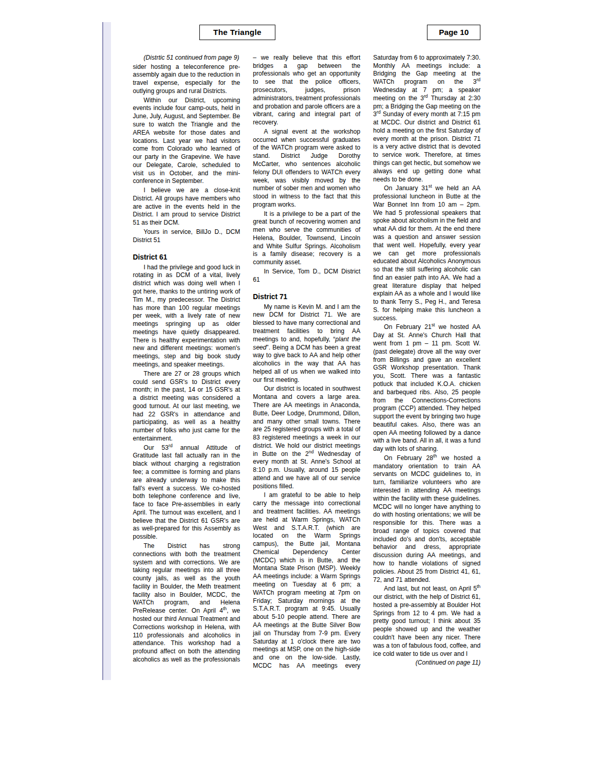The Triangle
Page 10
(Distrtic 51 continued from page 9)
sider hosting a teleconference pre-assembly again due to the reduction in travel expense, especially for the outlying groups and rural Districts.
Within our District, upcoming events include four camp-outs, held in June, July, August, and September. Be sure to watch the Triangle and the AREA website for those dates and locations. Last year we had visitors come from Colorado who learned of our party in the Grapevine. We have our Delegate, Carole, scheduled to visit us in October, and the mini-conference in September.
I believe we are a close-knit District. All groups have members who are active in the events held in the District. I am proud to service District 51 as their DCM.
Yours in service, BillJo D., DCM District 51
District 61
I had the privilege and good luck in rotating in as DCM of a vital, lively district which was doing well when I got here, thanks to the untiring work of Tim M., my predecessor. The District has more than 100 regular meetings per week, with a lively rate of new meetings springing up as older meetings have quietly disappeared. There is healthy experimentation with new and different meetings: women's meetings, step and big book study meetings, and speaker meetings.
There are 27 or 28 groups which could send GSR's to District every month; in the past, 14 or 15 GSR's at a district meeting was considered a good turnout. At our last meeting, we had 22 GSR's in attendance and participating, as well as a healthy number of folks who just came for the entertainment.
Our 53rd annual Attitude of Gratitude last fall actually ran in the black without charging a registration fee; a committee is forming and plans are already underway to make this fall's event a success. We co-hosted both telephone conference and live, face to face Pre-assemblies in early April. The turnout was excellent, and I believe that the District 61 GSR's are as well-prepared for this Assembly as possible.
The District has strong connections with both the treatment system and with corrections. We are taking regular meetings into all three county jails, as well as the youth facility in Boulder, the Meth treatment facility also in Boulder, MCDC, the WATCh program, and Helena PreRelease center. On April 4th, we hosted our third Annual Treatment and Corrections workshop in Helena, with 110 professionals and alcoholics in attendance. This workshop had a profound affect on both the attending alcoholics as well as the professionals – we really believe that this effort bridges a gap between the professionals who get an opportunity to see that the police officers, prosecutors, judges, prison administrators, treatment professionals and probation and parole officers are a vibrant, caring and integral part of recovery.
A signal event at the workshop occurred when successful graduates of the WATCh program were asked to stand. District Judge Dorothy McCarter, who sentences alcoholic felony DUI offenders to WATCh every week, was visibly moved by the number of sober men and women who stood in witness to the fact that this program works.
It is a privilege to be a part of the great bunch of recovering women and men who serve the communities of Helena, Boulder, Townsend, Lincoln and White Sulfur Springs. Alcoholism is a family disease; recovery is a community asset.
In Service, Tom D., DCM District 61
District 71
My name is Kevin M. and I am the new DCM for District 71. We are blessed to have many correctional and treatment facilities to bring AA meetings to and, hopefully, “plant the seed”. Being a DCM has been a great way to give back to AA and help other alcoholics in the way that AA has helped all of us when we walked into our first meeting.
Our district is located in southwest Montana and covers a large area. There are AA meetings in Anaconda, Butte, Deer Lodge, Drummond, Dillon, and many other small towns. There are 25 registered groups with a total of 83 registered meetings a week in our district. We hold our district meetings in Butte on the 2nd Wednesday of every month at St. Anne's School at 8:10 p.m. Usually, around 15 people attend and we have all of our service positions filled.
I am grateful to be able to help carry the message into correctional and treatment facilities. AA meetings are held at Warm Springs, WATCh West and S.T.A.R.T. (which are located on the Warm Springs campus), the Butte jail, Montana Chemical Dependency Center (MCDC) which is in Butte, and the Montana State Prison (MSP). Weekly AA meetings include: a Warm Springs meeting on Tuesday at 6 pm; a WATCh program meeting at 7pm on Friday; Saturday mornings at the S.T.A.R.T. program at 9:45. Usually about 5-10 people attend. There are AA meetings at the Butte Silver Bow jail on Thursday from 7-9 pm. Every Saturday at 1 o'clock there are two meetings at MSP, one on the high-side and one on the low-side. Lastly, MCDC has AA meetings every Saturday from 6 to approximately 7:30. Monthly AA meetings include: a Bridging the Gap meeting at the WATCh program on the 3rd Wednesday at 7 pm; a speaker meeting on the 3rd Thursday at 2:30 pm; a Bridging the Gap meeting on the 3rd Sunday of every month at 7:15 pm at MCDC. Our district and District 61 hold a meeting on the first Saturday of every month at the prison. District 71 is a very active district that is devoted to service work. Therefore, at times things can get hectic, but somehow we always end up getting done what needs to be done.
On January 31st we held an AA professional luncheon in Butte at the War Bonnet Inn from 10 am – 2pm. We had 5 professional speakers that spoke about alcoholism in the field and what AA did for them. At the end there was a question and answer session that went well. Hopefully, every year we can get more professionals educated about Alcoholics Anonymous so that the still suffering alcoholic can find an easier path into AA. We had a great literature display that helped explain AA as a whole and I would like to thank Terry S., Peg H., and Teresa S. for helping make this luncheon a success.
On February 21st we hosted AA Day at St. Anne's Church Hall that went from 1 pm – 11 pm. Scott W. (past delegate) drove all the way over from Billings and gave an excellent GSR Workshop presentation. Thank you, Scott. There was a fantastic potluck that included K.O.A. chicken and barbequed ribs. Also, 25 people from the Connections-Corrections program (CCP) attended. They helped support the event by bringing two huge beautiful cakes. Also, there was an open AA meeting followed by a dance with a live band. All in all, it was a fund day with lots of sharing.
On February 28th we hosted a mandatory orientation to train AA servants on MCDC guidelines to, in turn, familiarize volunteers who are interested in attending AA meetings within the facility with these guidelines. MCDC will no longer have anything to do with hosting orientations; we will be responsible for this. There was a broad range of topics covered that included do's and don'ts, acceptable behavior and dress, appropriate discussion during AA meetings, and how to handle violations of signed policies. About 25 from District 41, 61, 72, and 71 attended.
And last, but not least, on April 5th our district, with the help of District 61, hosted a pre-assembly at Boulder Hot Springs from 12 to 4 pm. We had a pretty good turnout; I think about 35 people showed up and the weather couldn't have been any nicer. There was a ton of fabulous food, coffee, and ice cold water to tide us over and I
(Continued on page 11)